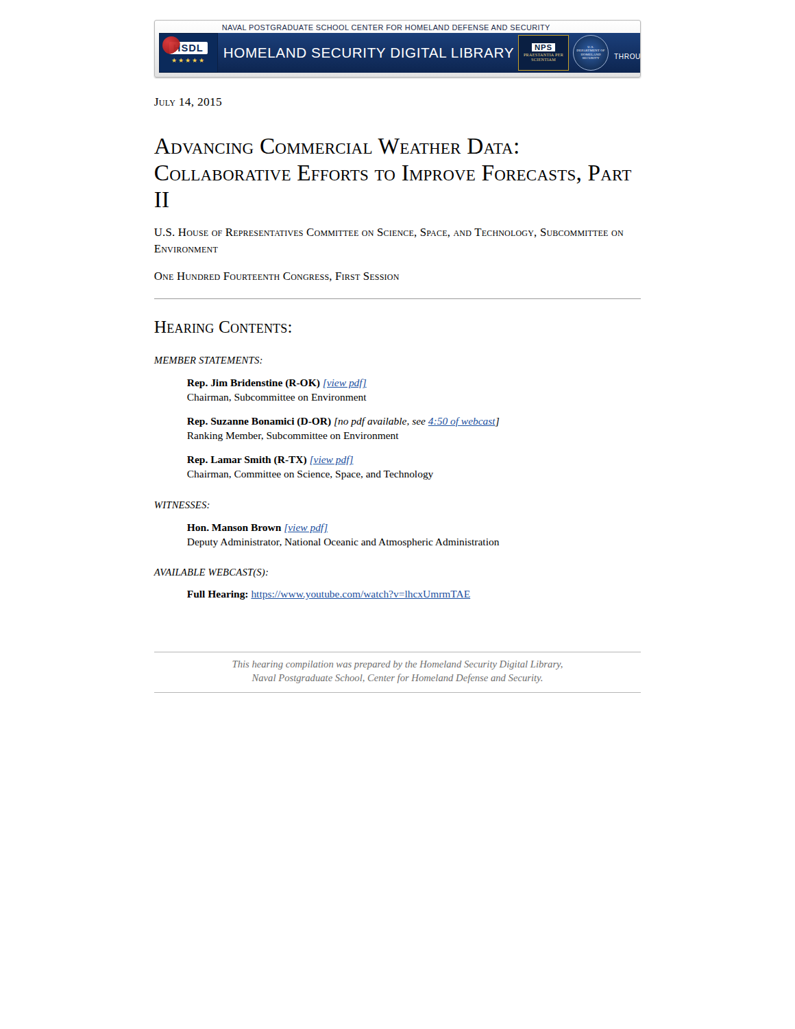NAVAL POSTGRADUATE SCHOOL CENTER FOR HOMELAND DEFENSE AND SECURITY
HSDL
★★★★★
HOMELAND SECURITY DIGITAL LIBRARY
NPS
PRAESTANTIA PER SCIENTIAM
U.S. DEPARTMENT OF HOMELAND SECURITY
SECURING THE HOMELAND
THROUGH THE POWER OF INFORMATION
July 14, 2015
Advancing Commercial Weather Data: Collaborative Efforts to Improve Forecasts, Part II
U.S. House of Representatives Committee on Science, Space, and Technology, Subcommittee on Environment
One Hundred Fourteenth Congress, First Session
Hearing Contents:
MEMBER STATEMENTS:
Rep. Jim Bridenstine (R-OK) [view pdf] Chairman, Subcommittee on Environment
Rep. Suzanne Bonamici (D-OR) [no pdf available, see 4:50 of webcast] Ranking Member, Subcommittee on Environment
Rep. Lamar Smith (R-TX) [view pdf] Chairman, Committee on Science, Space, and Technology
WITNESSES:
Hon. Manson Brown [view pdf] Deputy Administrator, National Oceanic and Atmospheric Administration
AVAILABLE WEBCAST(S):
Full Hearing: https://www.youtube.com/watch?v=lhcxUmrmTAE
This hearing compilation was prepared by the Homeland Security Digital Library,
Naval Postgraduate School, Center for Homeland Defense and Security.